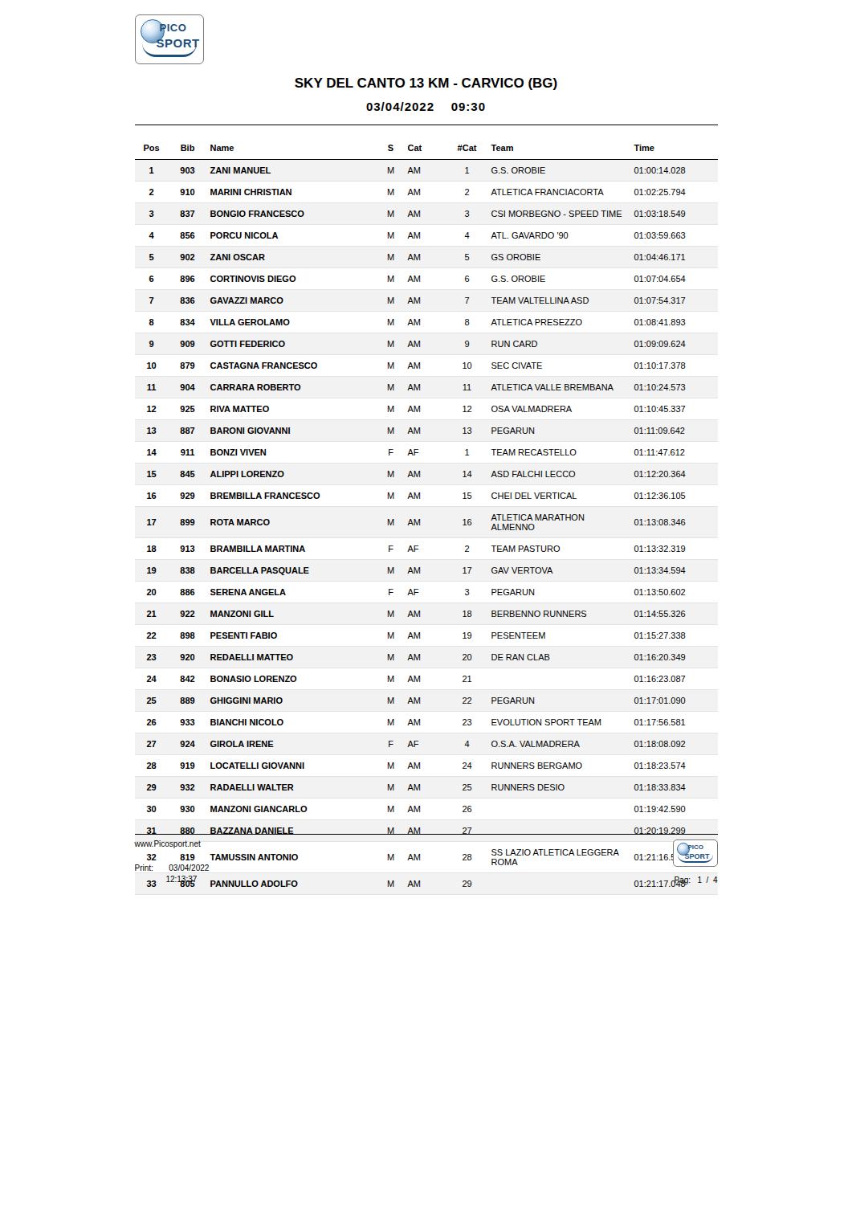PICO
SPORT
SKY DEL CANTO 13 KM - CARVICO (BG)
03/04/2022 09:30
| Pos | Bib | Name | S | Cat | #Cat | Team | Time |
| --- | --- | --- | --- | --- | --- | --- | --- |
| 1 | 903 | ZANI MANUEL | M | AM | 1 | G.S. OROBIE | 01:00:14.028 |
| 2 | 910 | MARINI CHRISTIAN | M | AM | 2 | ATLETICA FRANCIACORTA | 01:02:25.794 |
| 3 | 837 | BONGIO FRANCESCO | M | AM | 3 | CSI MORBEGNO - SPEED TIME | 01:03:18.549 |
| 4 | 856 | PORCU NICOLA | M | AM | 4 | ATL. GAVARDO '90 | 01:03:59.663 |
| 5 | 902 | ZANI OSCAR | M | AM | 5 | GS OROBIE | 01:04:46.171 |
| 6 | 896 | CORTINOVIS DIEGO | M | AM | 6 | G.S. OROBIE | 01:07:04.654 |
| 7 | 836 | GAVAZZI MARCO | M | AM | 7 | TEAM VALTELLINA ASD | 01:07:54.317 |
| 8 | 834 | VILLA GEROLAMO | M | AM | 8 | ATLETICA PRESEZZO | 01:08:41.893 |
| 9 | 909 | GOTTI FEDERICO | M | AM | 9 | RUN CARD | 01:09:09.624 |
| 10 | 879 | CASTAGNA FRANCESCO | M | AM | 10 | SEC CIVATE | 01:10:17.378 |
| 11 | 904 | CARRARA ROBERTO | M | AM | 11 | ATLETICA VALLE BREMBANA | 01:10:24.573 |
| 12 | 925 | RIVA MATTEO | M | AM | 12 | OSA VALMADRERA | 01:10:45.337 |
| 13 | 887 | BARONI GIOVANNI | M | AM | 13 | PEGARUN | 01:11:09.642 |
| 14 | 911 | BONZI VIVEN | F | AF | 1 | TEAM RECASTELLO | 01:11:47.612 |
| 15 | 845 | ALIPPI LORENZO | M | AM | 14 | ASD FALCHI LECCO | 01:12:20.364 |
| 16 | 929 | BREMBILLA FRANCESCO | M | AM | 15 | CHEI DEL VERTICAL | 01:12:36.105 |
| 17 | 899 | ROTA MARCO | M | AM | 16 | ATLETICA MARATHON ALMENNO | 01:13:08.346 |
| 18 | 913 | BRAMBILLA MARTINA | F | AF | 2 | TEAM PASTURO | 01:13:32.319 |
| 19 | 838 | BARCELLA PASQUALE | M | AM | 17 | GAV VERTOVA | 01:13:34.594 |
| 20 | 886 | SERENA ANGELA | F | AF | 3 | PEGARUN | 01:13:50.602 |
| 21 | 922 | MANZONI GILL | M | AM | 18 | BERBENNO RUNNERS | 01:14:55.326 |
| 22 | 898 | PESENTI FABIO | M | AM | 19 | PESENTEEM | 01:15:27.338 |
| 23 | 920 | REDAELLI MATTEO | M | AM | 20 | DE RAN CLAB | 01:16:20.349 |
| 24 | 842 | BONASIO LORENZO | M | AM | 21 | | 01:16:23.087 |
| 25 | 889 | GHIGGINI MARIO | M | AM | 22 | PEGARUN | 01:17:01.090 |
| 26 | 933 | BIANCHI NICOLO | M | AM | 23 | EVOLUTION SPORT TEAM | 01:17:56.581 |
| 27 | 924 | GIROLA IRENE | F | AF | 4 | O.S.A. VALMADRERA | 01:18:08.092 |
| 28 | 919 | LOCATELLI GIOVANNI | M | AM | 24 | RUNNERS BERGAMO | 01:18:23.574 |
| 29 | 932 | RADAELLI WALTER | M | AM | 25 | RUNNERS DESIO | 01:18:33.834 |
| 30 | 930 | MANZONI GIANCARLO | M | AM | 26 | | 01:19:42.590 |
| 31 | 880 | BAZZANA DANIELE | M | AM | 27 | | 01:20:19.299 |
| 32 | 819 | TAMUSSIN ANTONIO | M | AM | 28 | SS LAZIO ATLETICA LEGGERA ROMA | 01:21:16.595 |
| 33 | 805 | PANNULLO ADOLFO | M | AM | 29 | | 01:21:17.048 |
PICO
SPORT
www.Picosport.net
Print: 03/04/2022
12:13:37
Pag: 1 / 4